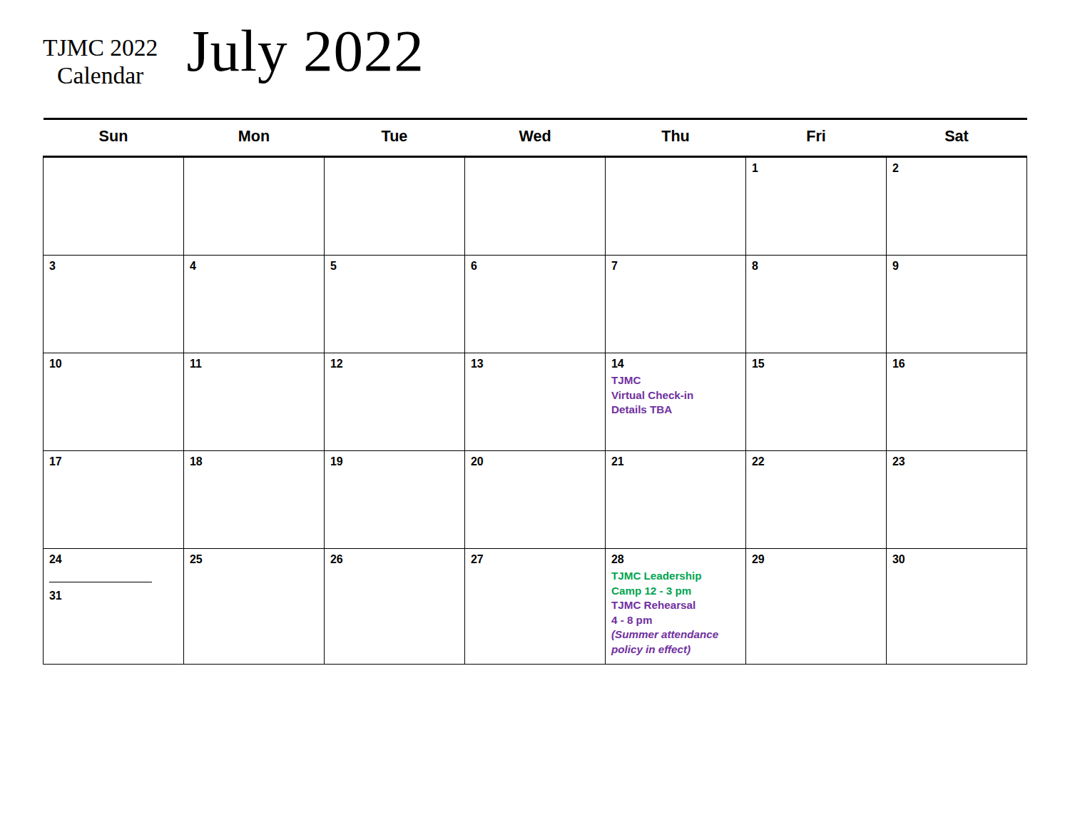TJMC 2022
Calendar
July 2022
| Sun | Mon | Tue | Wed | Thu | Fri | Sat |
| --- | --- | --- | --- | --- | --- | --- |
| | | | | | 1 | 2 |
| 3 | 4 | 5 | 6 | 7 | 8 | 9 |
| 10 | 11 | 12 | 13 | 14 TJMC Virtual Check-in Details TBA | 15 | 16 |
| 17 | 18 | 19 | 20 | 21 | 22 | 23 |
| 24 31 | 25 | 26 | 27 | 28 TJMC Leadership Camp 12 - 3 pm TJMC Rehearsal 4 - 8 pm (Summer attendance policy in effect) | 29 | 30 |